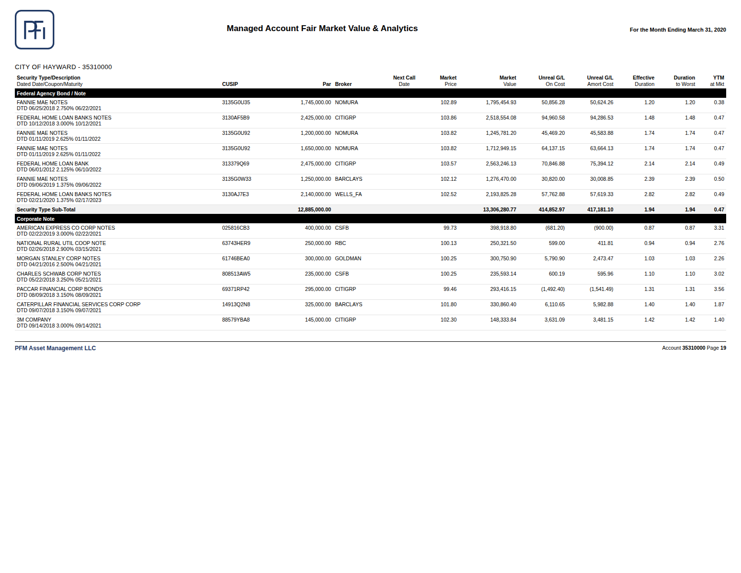For the Month Ending March 31, 2020
Managed Account Fair Market Value & Analytics
CITY OF HAYWARD - 35310000
| Security Type/Description Dated Date/Coupon/Maturity | CUSIP | Par | Broker | Next Call Date | Market Price | Market Value | Unreal G/L On Cost | Unreal G/L Amort Cost | Effective Duration | Duration to Worst | YTM at Mkt |
| --- | --- | --- | --- | --- | --- | --- | --- | --- | --- | --- | --- |
| Federal Agency Bond / Note |
| FANNIE MAE NOTES DTD 06/25/2018 2.750% 06/22/2021 | 3135G0U35 | 1,745,000.00 | NOMURA | | 102.89 | 1,795,454.93 | 50,856.28 | 50,624.26 | 1.20 | 1.20 | 0.38 |
| FEDERAL HOME LOAN BANKS NOTES DTD 10/12/2018 3.000% 10/12/2021 | 3130AF5B9 | 2,425,000.00 | CITIGRP | | 103.86 | 2,518,554.08 | 94,960.58 | 94,286.53 | 1.48 | 1.48 | 0.47 |
| FANNIE MAE NOTES DTD 01/11/2019 2.625% 01/11/2022 | 3135G0U92 | 1,200,000.00 | NOMURA | | 103.82 | 1,245,781.20 | 45,469.20 | 45,583.88 | 1.74 | 1.74 | 0.47 |
| FANNIE MAE NOTES DTD 01/11/2019 2.625% 01/11/2022 | 3135G0U92 | 1,650,000.00 | NOMURA | | 103.82 | 1,712,949.15 | 64,137.15 | 63,664.13 | 1.74 | 1.74 | 0.47 |
| FEDERAL HOME LOAN BANK DTD 06/01/2012 2.125% 06/10/2022 | 313379Q69 | 2,475,000.00 | CITIGRP | | 103.57 | 2,563,246.13 | 70,846.88 | 75,394.12 | 2.14 | 2.14 | 0.49 |
| FANNIE MAE NOTES DTD 09/06/2019 1.375% 09/06/2022 | 3135G0W33 | 1,250,000.00 | BARCLAYS | | 102.12 | 1,276,470.00 | 30,820.00 | 30,008.85 | 2.39 | 2.39 | 0.50 |
| FEDERAL HOME LOAN BANKS NOTES DTD 02/21/2020 1.375% 02/17/2023 | 3130AJ7E3 | 2,140,000.00 | WELLS_FA | | 102.52 | 2,193,825.28 | 57,762.88 | 57,619.33 | 2.82 | 2.82 | 0.49 |
| Security Type Sub-Total | | 12,885,000.00 | | | | 13,306,280.77 | 414,852.97 | 417,181.10 | 1.94 | 1.94 | 0.47 |
| Corporate Note |
| AMERICAN EXPRESS CO CORP NOTES DTD 02/22/2019 3.000% 02/22/2021 | 025816CB3 | 400,000.00 | CSFB | | 99.73 | 398,918.80 | (681.20) | (900.00) | 0.87 | 0.87 | 3.31 |
| NATIONAL RURAL UTIL COOP NOTE DTD 02/26/2018 2.900% 03/15/2021 | 63743HER9 | 250,000.00 | RBC | | 100.13 | 250,321.50 | 599.00 | 411.81 | 0.94 | 0.94 | 2.76 |
| MORGAN STANLEY CORP NOTES DTD 04/21/2016 2.500% 04/21/2021 | 61746BEA0 | 300,000.00 | GOLDMAN | | 100.25 | 300,750.90 | 5,790.90 | 2,473.47 | 1.03 | 1.03 | 2.26 |
| CHARLES SCHWAB CORP NOTES DTD 05/22/2018 3.250% 05/21/2021 | 808513AW5 | 235,000.00 | CSFB | | 100.25 | 235,593.14 | 600.19 | 595.96 | 1.10 | 1.10 | 3.02 |
| PACCAR FINANCIAL CORP BONDS DTD 08/09/2018 3.150% 08/09/2021 | 69371RP42 | 295,000.00 | CITIGRP | | 99.46 | 293,416.15 | (1,492.40) | (1,541.49) | 1.31 | 1.31 | 3.56 |
| CATERPILLAR FINANCIAL SERVICES CORP CORP DTD 09/07/2018 3.150% 09/07/2021 | 14913Q2N8 | 325,000.00 | BARCLAYS | | 101.80 | 330,860.40 | 6,110.65 | 5,982.88 | 1.40 | 1.40 | 1.87 |
| 3M COMPANY DTD 09/14/2018 3.000% 09/14/2021 | 88579YBA8 | 145,000.00 | CITIGRP | | 102.30 | 148,333.84 | 3,631.09 | 3,481.15 | 1.42 | 1.42 | 1.40 |
PFM Asset Management LLC Account 35310000 Page 19